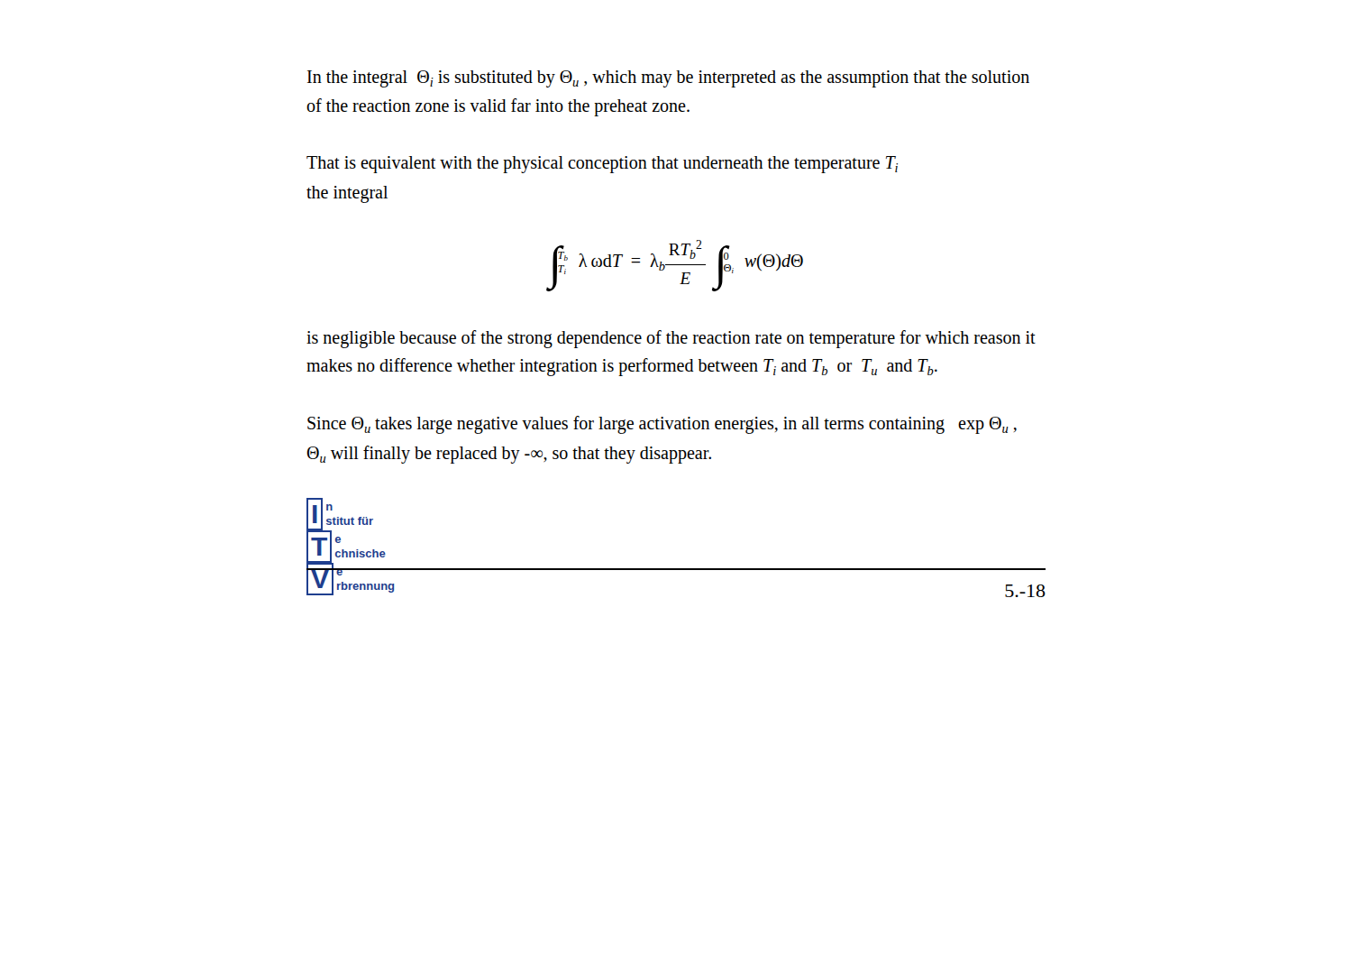In the integral Θi is substituted by Θu , which may be interpreted as the assumption that the solution of the reaction zone is valid far into the preheat zone.
That is equivalent with the physical conception that underneath the temperature Ti
the integral
∫Tb Ti λ ωdT = λbRTb2 E ∫0 Θi w(Θ)dΘ
is negligible because of the strong dependence of the reaction rate on temperature for which reason it makes no difference whether integration is performed between Ti and Tb or Tu and Tb.
Since Θu takes large negative values for large activation energies, in all terms containing exp Θu , Θu will finally be replaced by -∞, so that they disappear.
Institut für
Technische
Verbrennung
5.-18